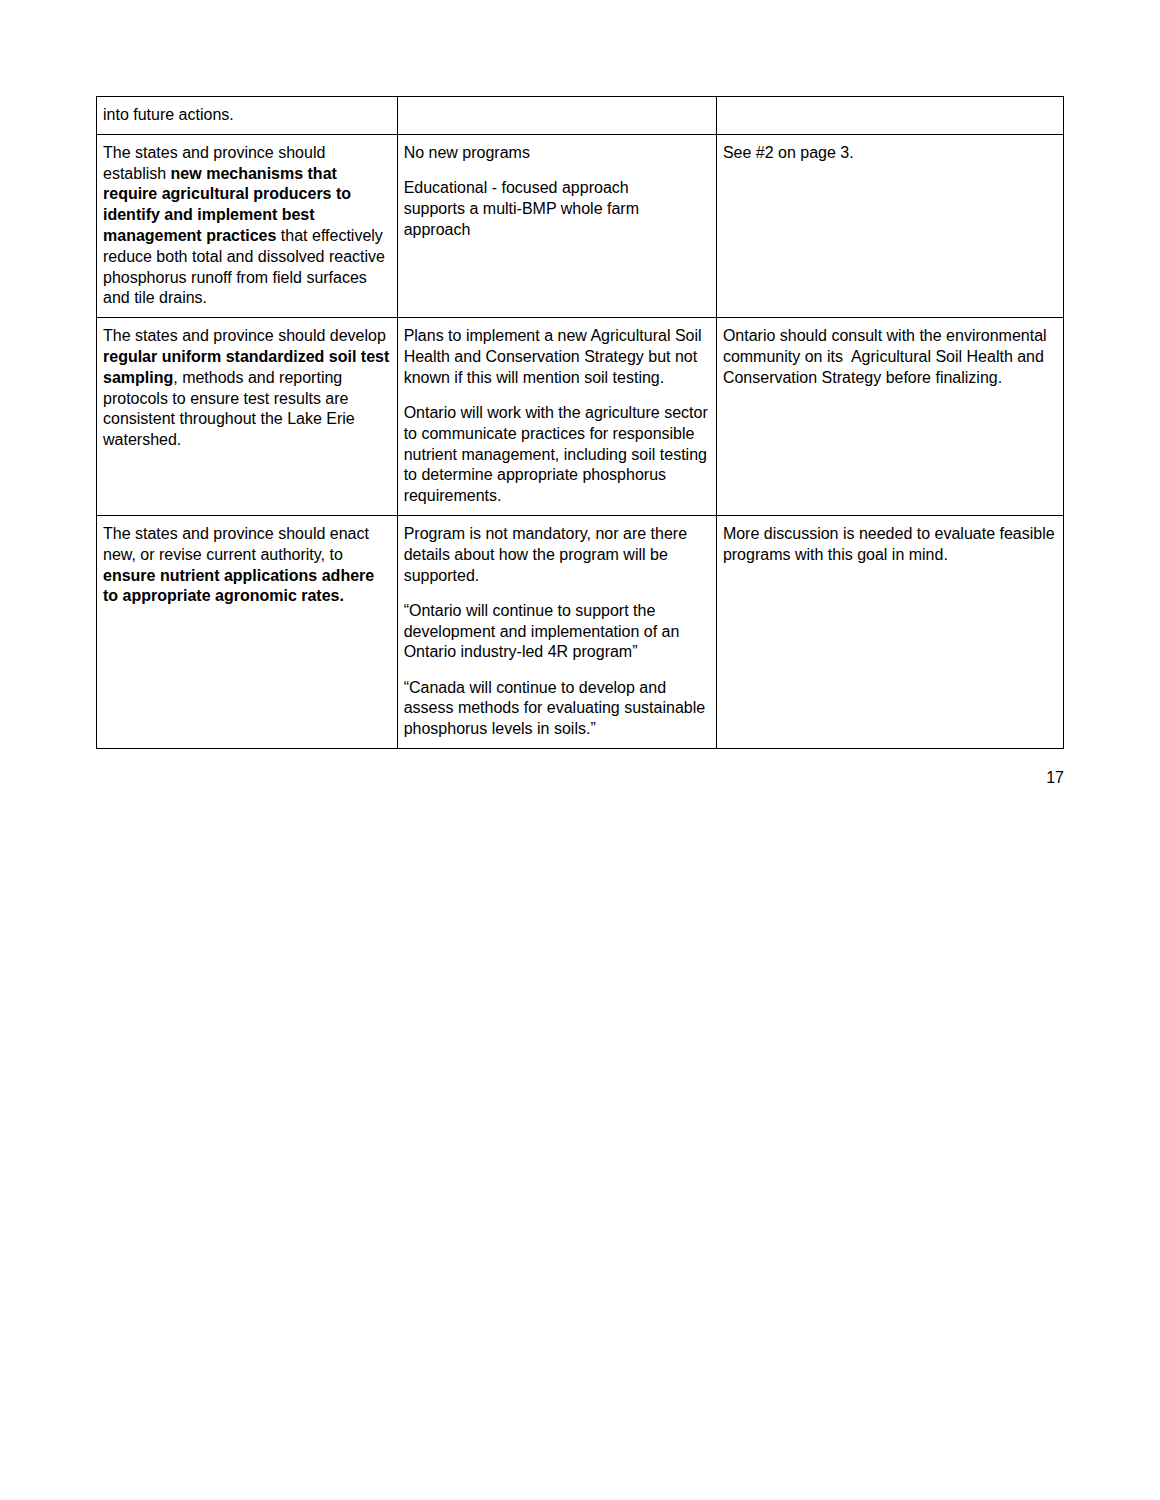| into future actions. | | |
| The states and province should establish new mechanisms that require agricultural producers to identify and implement best management practices that effectively reduce both total and dissolved reactive phosphorus runoff from field surfaces and tile drains. | No new programs Educational - focused approach supports a multi-BMP whole farm approach | See #2 on page 3. |
| The states and province should develop regular uniform standardized soil test sampling , methods and reporting protocols to ensure test results are consistent throughout the Lake Erie watershed. | Plans to implement a new Agricultural Soil Health and Conservation Strategy but not known if this will mention soil testing. Ontario will work with the agriculture sector to communicate practices for responsible nutrient management, including soil testing to determine appropriate phosphorus requirements. | Ontario should consult with the environmental community on its Agricultural Soil Health and Conservation Strategy before finalizing. |
| The states and province should enact new, or revise current authority, to ensure nutrient applications adhere to appropriate agronomic rates. | Program is not mandatory, nor are there details about how the program will be supported. “Ontario will continue to support the development and implementation of an Ontario industry-led 4R program” “Canada will continue to develop and assess methods for evaluating sustainable phosphorus levels in soils.” | More discussion is needed to evaluate feasible programs with this goal in mind. |
17